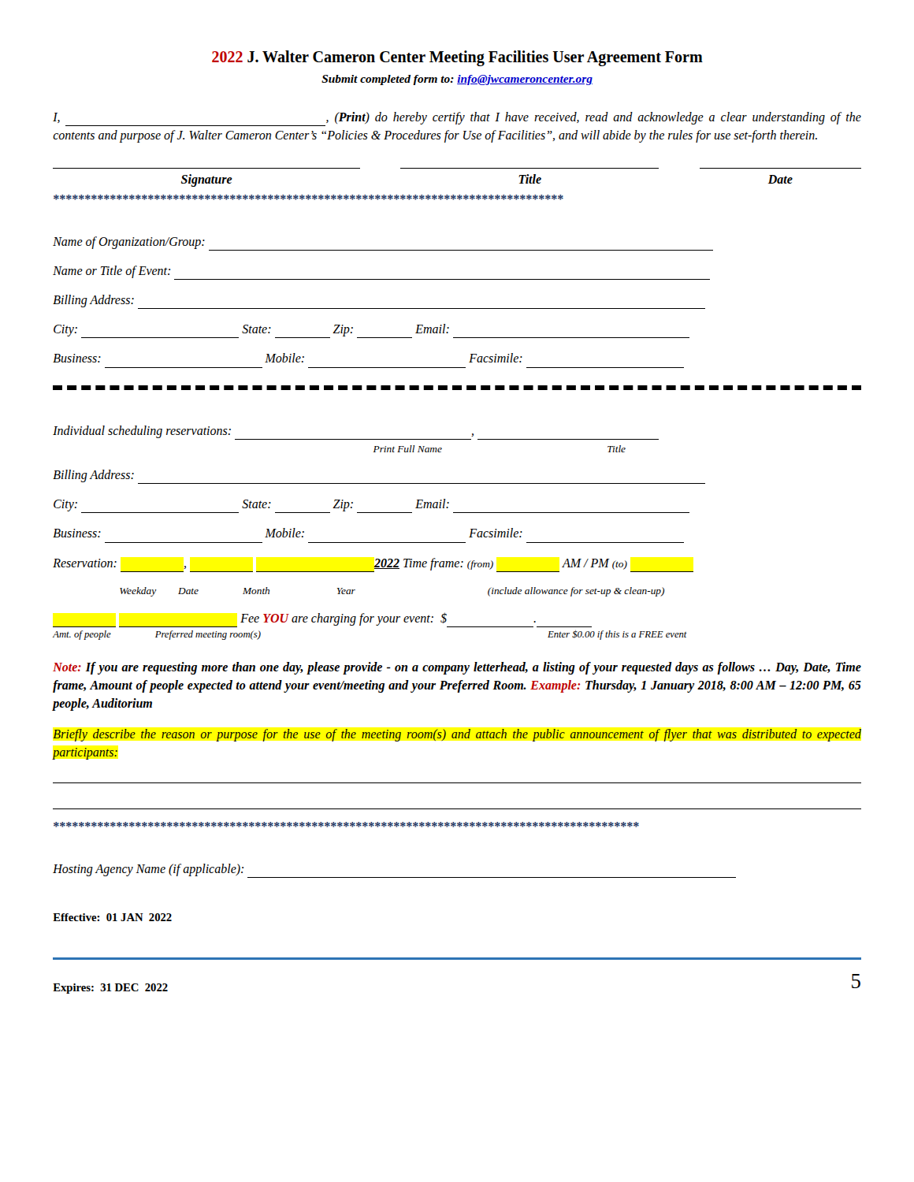2022 J. Walter Cameron Center Meeting Facilities User Agreement Form
Submit completed form to: info@jwcameroncenter.org
I, , (Print) do hereby certify that I have received, read and acknowledge a clear understanding of the contents and purpose of J. Walter Cameron Center’s “Policies & Procedures for Use of Facilities”, and will abide by the rules for use set-forth therein.
Signature
Title
Date
*********************************************************************************
Name of Organization/Group:
Name or Title of Event:
Billing Address:
City: State: Zip: Email:
Business: Mobile: Facsimile:
Individual scheduling reservations: ,
Print Full Name
Title
Billing Address:
City: State: Zip: Email:
Business: Mobile: Facsimile:
Reservation: , 2022 Time frame: (from) AM / PM (to)
Weekday Date Month Year (include allowance for set-up & clean-up)
Fee YOU are charging for your event: $ .
Amt. of people Preferred meeting room(s) Enter $0.00 if this is a FREE event
Note: If you are requesting more than one day, please provide - on a company letterhead, a listing of your requested days as follows … Day, Date, Time frame, Amount of people expected to attend your event/meeting and your Preferred Room. Example: Thursday, 1 January 2018, 8:00 AM – 12:00 PM, 65 people, Auditorium
Briefly describe the reason or purpose for the use of the meeting room(s) and attach the public announcement of flyer that was distributed to expected participants:
*********************************************************************************************
Hosting Agency Name (if applicable):
Effective: 01 JAN 2022
Expires: 31 DEC 2022
5